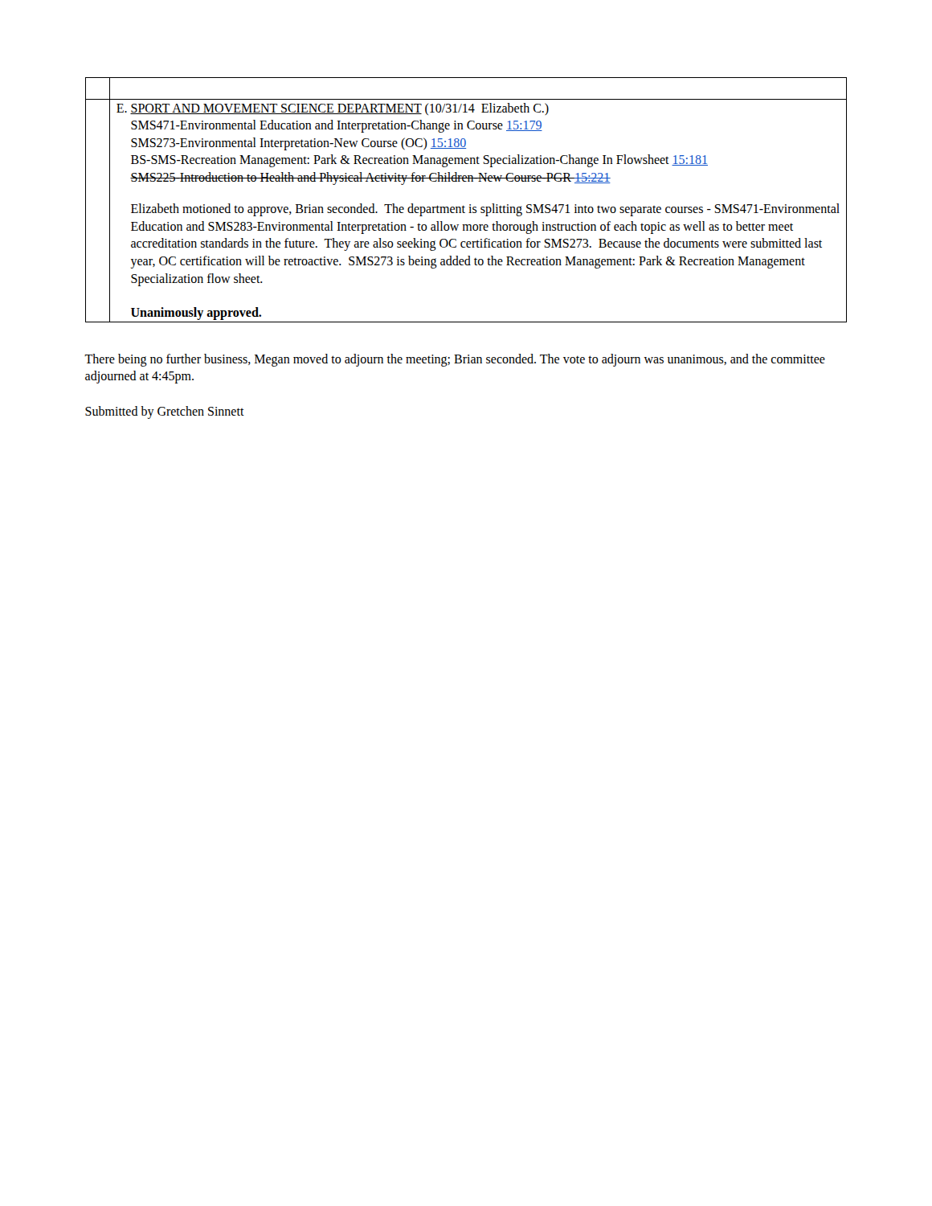| | SPORT AND MOVEMENT SCIENCE DEPARTMENT (10/31/14 Elizabeth C.) SMS471-Environmental Education and Interpretation-Change in Course 15:179 SMS273-Environmental Interpretation-New Course (OC) 15:180 BS-SMS-Recreation Management: Park & Recreation Management Specialization-Change In Flowsheet 15:181 SMS225-Introduction to Health and Physical Activity for Children-New Course-PGR 15:221 Elizabeth motioned to approve, Brian seconded. The department is splitting SMS471 into two separate courses - SMS471-Environmental Education and SMS283-Environmental Interpretation - to allow more thorough instruction of each topic as well as to better meet accreditation standards in the future. They are also seeking OC certification for SMS273. Because the documents were submitted last year, OC certification will be retroactive. SMS273 is being added to the Recreation Management: Park & Recreation Management Specialization flow sheet. Unanimously approved. |
There being no further business, Megan moved to adjourn the meeting; Brian seconded. The vote to adjourn was unanimous, and the committee adjourned at 4:45pm.
Submitted by Gretchen Sinnett